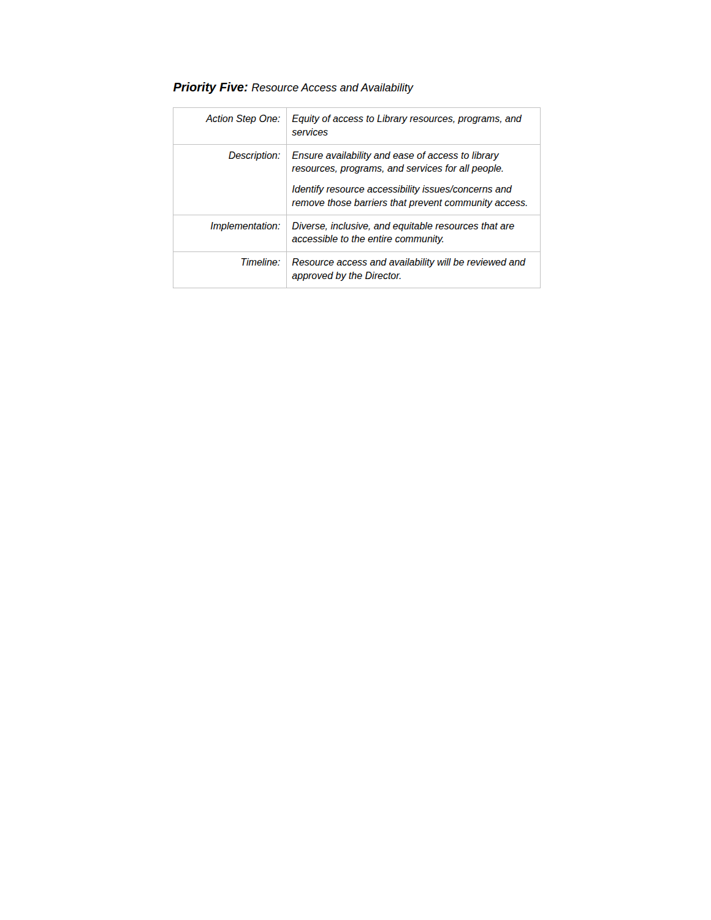Priority Five: Resource Access and Availability
| Action Step One: | Equity of access to Library resources, programs, and services |
| Description: | Ensure availability and ease of access to library resources, programs, and services for all people. Identify resource accessibility issues/concerns and remove those barriers that prevent community access. |
| Implementation: | Diverse, inclusive, and equitable resources that are accessible to the entire community. |
| Timeline: | Resource access and availability will be reviewed and approved by the Director. |